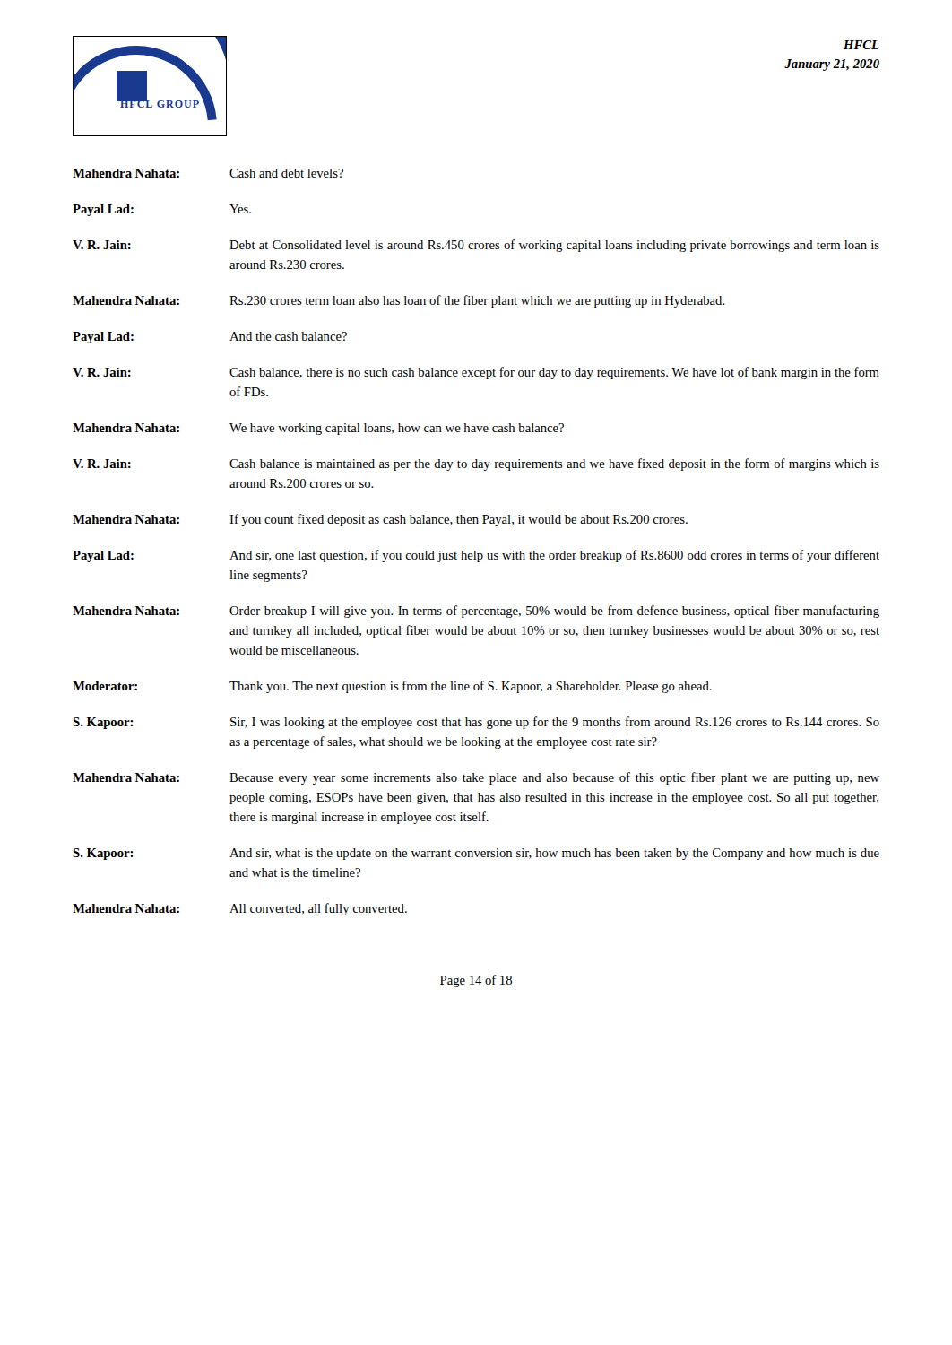HFCL GROUP
HFCL
January 21, 2020
| Mahendra Nahata: | Cash and debt levels? |
| Payal Lad: | Yes. |
| V. R. Jain: | Debt at Consolidated level is around Rs.450 crores of working capital loans including private borrowings and term loan is around Rs.230 crores. |
| Mahendra Nahata: | Rs.230 crores term loan also has loan of the fiber plant which we are putting up in Hyderabad. |
| Payal Lad: | And the cash balance? |
| V. R. Jain: | Cash balance, there is no such cash balance except for our day to day requirements. We have lot of bank margin in the form of FDs. |
| Mahendra Nahata: | We have working capital loans, how can we have cash balance? |
| V. R. Jain: | Cash balance is maintained as per the day to day requirements and we have fixed deposit in the form of margins which is around Rs.200 crores or so. |
| Mahendra Nahata: | If you count fixed deposit as cash balance, then Payal, it would be about Rs.200 crores. |
| Payal Lad: | And sir, one last question, if you could just help us with the order breakup of Rs.8600 odd crores in terms of your different line segments? |
| Mahendra Nahata: | Order breakup I will give you. In terms of percentage, 50% would be from defence business, optical fiber manufacturing and turnkey all included, optical fiber would be about 10% or so, then turnkey businesses would be about 30% or so, rest would be miscellaneous. |
| Moderator: | Thank you. The next question is from the line of S. Kapoor, a Shareholder. Please go ahead. |
| S. Kapoor: | Sir, I was looking at the employee cost that has gone up for the 9 months from around Rs.126 crores to Rs.144 crores. So as a percentage of sales, what should we be looking at the employee cost rate sir? |
| Mahendra Nahata: | Because every year some increments also take place and also because of this optic fiber plant we are putting up, new people coming, ESOPs have been given, that has also resulted in this increase in the employee cost. So all put together, there is marginal increase in employee cost itself. |
| S. Kapoor: | And sir, what is the update on the warrant conversion sir, how much has been taken by the Company and how much is due and what is the timeline? |
| Mahendra Nahata: | All converted, all fully converted. |
Page 14 of 18